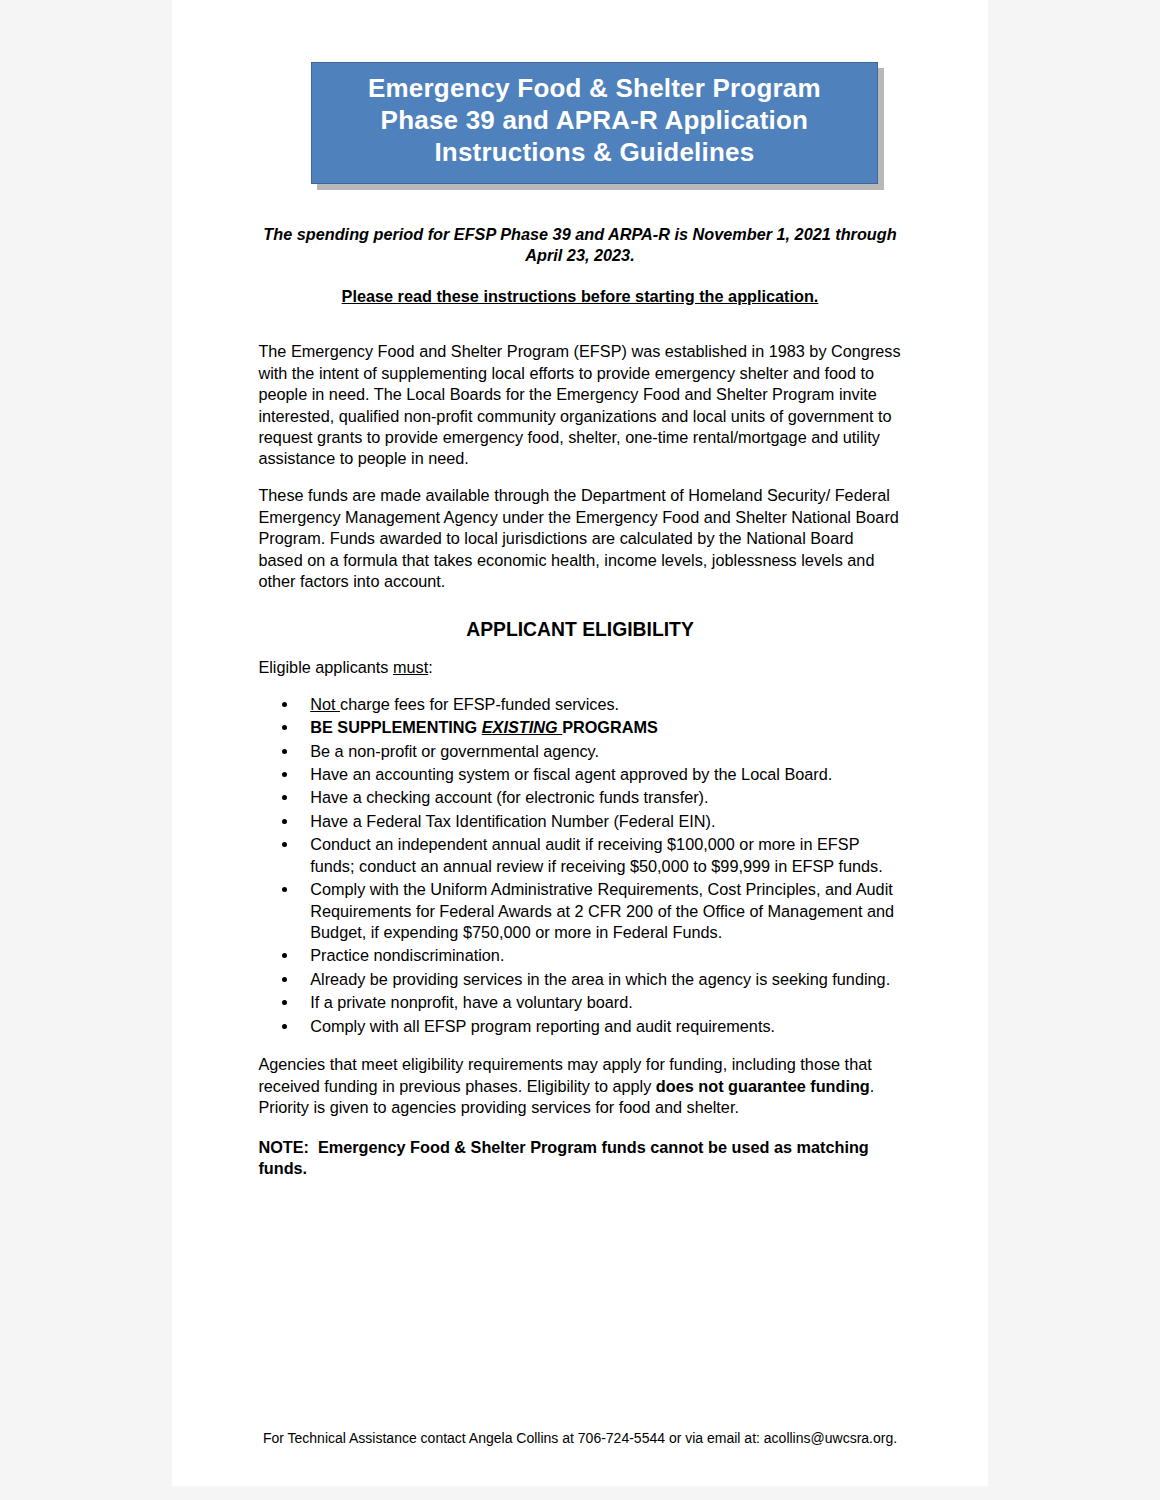Emergency Food & Shelter Program
Phase 39 and APRA-R Application
Instructions & Guidelines
The spending period for EFSP Phase 39 and ARPA-R is November 1, 2021 through April 23, 2023.
Please read these instructions before starting the application.
The Emergency Food and Shelter Program (EFSP) was established in 1983 by Congress with the intent of supplementing local efforts to provide emergency shelter and food to people in need. The Local Boards for the Emergency Food and Shelter Program invite interested, qualified non-profit community organizations and local units of government to request grants to provide emergency food, shelter, one-time rental/mortgage and utility assistance to people in need.
These funds are made available through the Department of Homeland Security/ Federal Emergency Management Agency under the Emergency Food and Shelter National Board Program. Funds awarded to local jurisdictions are calculated by the National Board based on a formula that takes economic health, income levels, joblessness levels and other factors into account.
APPLICANT ELIGIBILITY
Eligible applicants must:
Not charge fees for EFSP-funded services.
BE SUPPLEMENTING EXISTING PROGRAMS
Be a non-profit or governmental agency.
Have an accounting system or fiscal agent approved by the Local Board.
Have a checking account (for electronic funds transfer).
Have a Federal Tax Identification Number (Federal EIN).
Conduct an independent annual audit if receiving $100,000 or more in EFSP funds; conduct an annual review if receiving $50,000 to $99,999 in EFSP funds.
Comply with the Uniform Administrative Requirements, Cost Principles, and Audit Requirements for Federal Awards at 2 CFR 200 of the Office of Management and Budget, if expending $750,000 or more in Federal Funds.
Practice nondiscrimination.
Already be providing services in the area in which the agency is seeking funding.
If a private nonprofit, have a voluntary board.
Comply with all EFSP program reporting and audit requirements.
Agencies that meet eligibility requirements may apply for funding, including those that received funding in previous phases. Eligibility to apply does not guarantee funding. Priority is given to agencies providing services for food and shelter.
NOTE: Emergency Food & Shelter Program funds cannot be used as matching funds.
For Technical Assistance contact Angela Collins at 706-724-5544 or via email at: acollins@uwcsra.org.